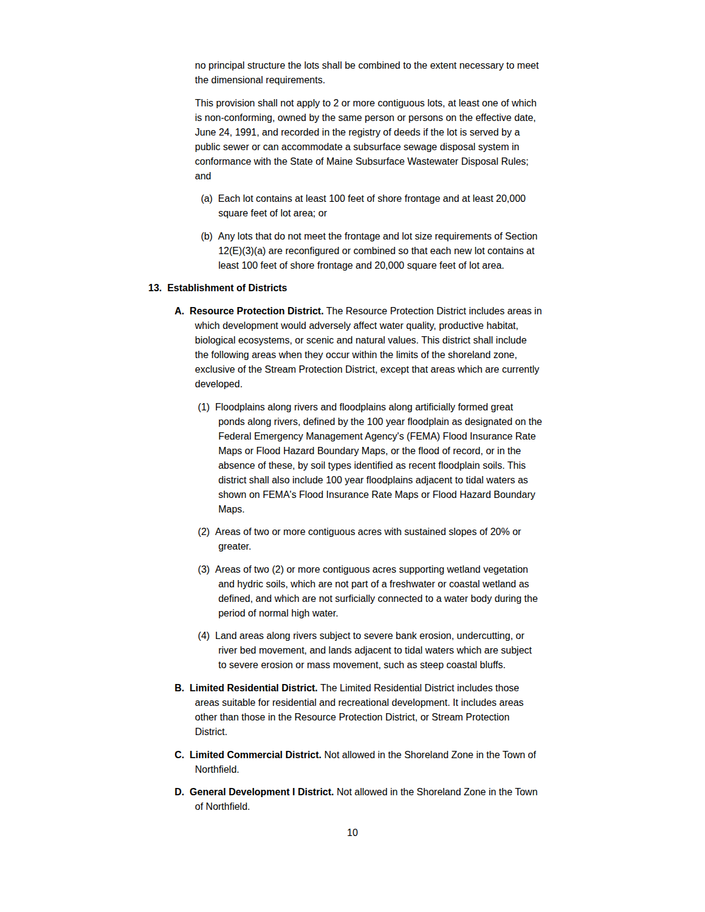no principal structure the lots shall be combined to the extent necessary to meet the dimensional requirements.
This provision shall not apply to 2 or more contiguous lots, at least one of which is non-conforming, owned by the same person or persons on the effective date, June 24, 1991, and recorded in the registry of deeds if the lot is served by a public sewer or can accommodate a subsurface sewage disposal system in conformance with the State of Maine Subsurface Wastewater Disposal Rules; and
(a) Each lot contains at least 100 feet of shore frontage and at least 20,000 square feet of lot area; or
(b) Any lots that do not meet the frontage and lot size requirements of Section 12(E)(3)(a) are reconfigured or combined so that each new lot contains at least 100 feet of shore frontage and 20,000 square feet of lot area.
13. Establishment of Districts
A. Resource Protection District. The Resource Protection District includes areas in which development would adversely affect water quality, productive habitat, biological ecosystems, or scenic and natural values. This district shall include the following areas when they occur within the limits of the shoreland zone, exclusive of the Stream Protection District, except that areas which are currently developed.
(1) Floodplains along rivers and floodplains along artificially formed great ponds along rivers, defined by the 100 year floodplain as designated on the Federal Emergency Management Agency's (FEMA) Flood Insurance Rate Maps or Flood Hazard Boundary Maps, or the flood of record, or in the absence of these, by soil types identified as recent floodplain soils. This district shall also include 100 year floodplains adjacent to tidal waters as shown on FEMA's Flood Insurance Rate Maps or Flood Hazard Boundary Maps.
(2) Areas of two or more contiguous acres with sustained slopes of 20% or greater.
(3) Areas of two (2) or more contiguous acres supporting wetland vegetation and hydric soils, which are not part of a freshwater or coastal wetland as defined, and which are not surficially connected to a water body during the period of normal high water.
(4) Land areas along rivers subject to severe bank erosion, undercutting, or river bed movement, and lands adjacent to tidal waters which are subject to severe erosion or mass movement, such as steep coastal bluffs.
B. Limited Residential District. The Limited Residential District includes those areas suitable for residential and recreational development. It includes areas other than those in the Resource Protection District, or Stream Protection District.
C. Limited Commercial District. Not allowed in the Shoreland Zone in the Town of Northfield.
D. General Development I District. Not allowed in the Shoreland Zone in the Town of Northfield.
10